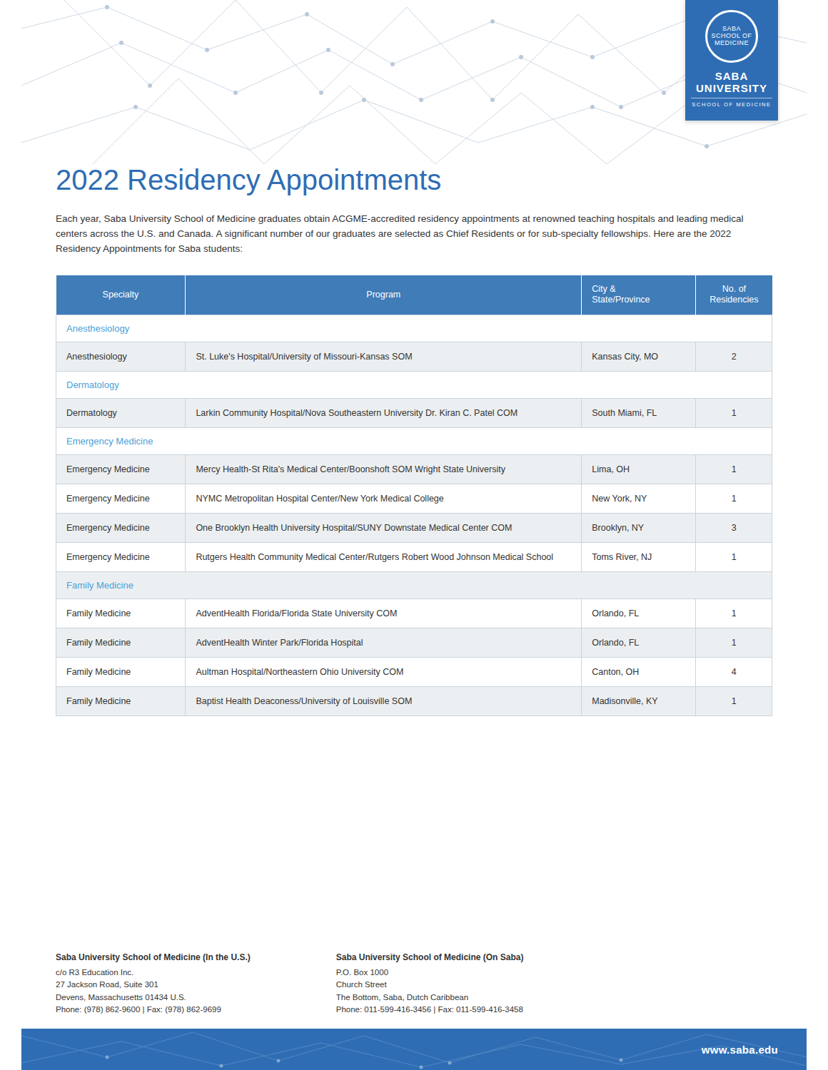SABA
SCHOOL OF
MEDICINE
SABA
UNIVERSITY
SCHOOL OF MEDICINE
2022 Residency Appointments
Each year, Saba University School of Medicine graduates obtain ACGME-accredited residency appointments at renowned teaching hospitals and leading medical centers across the U.S. and Canada. A significant number of our graduates are selected as Chief Residents or for sub-specialty fellowships. Here are the 2022 Residency Appointments for Saba students:
| Specialty | Program | City & State/Province | No. of Residencies |
| --- | --- | --- | --- |
| Anesthesiology |
| Anesthesiology | St. Luke's Hospital/University of Missouri-Kansas SOM | Kansas City, MO | 2 |
| Dermatology |
| Dermatology | Larkin Community Hospital/Nova Southeastern University Dr. Kiran C. Patel COM | South Miami, FL | 1 |
| Emergency Medicine |
| Emergency Medicine | Mercy Health-St Rita's Medical Center/Boonshoft SOM Wright State University | Lima, OH | 1 |
| Emergency Medicine | NYMC Metropolitan Hospital Center/New York Medical College | New York, NY | 1 |
| Emergency Medicine | One Brooklyn Health University Hospital/SUNY Downstate Medical Center COM | Brooklyn, NY | 3 |
| Emergency Medicine | Rutgers Health Community Medical Center/Rutgers Robert Wood Johnson Medical School | Toms River, NJ | 1 |
| Family Medicine |
| Family Medicine | AdventHealth Florida/Florida State University COM | Orlando, FL | 1 |
| Family Medicine | AdventHealth Winter Park/Florida Hospital | Orlando, FL | 1 |
| Family Medicine | Aultman Hospital/Northeastern Ohio University COM | Canton, OH | 4 |
| Family Medicine | Baptist Health Deaconess/University of Louisville SOM | Madisonville, KY | 1 |
Saba University School of Medicine (In the U.S.) c/o R3 Education Inc.
27 Jackson Road, Suite 301
Devens, Massachusetts 01434 U.S.
Phone: (978) 862-9600 | Fax: (978) 862-9699
Saba University School of Medicine (On Saba) P.O. Box 1000
Church Street
The Bottom, Saba, Dutch Caribbean
Phone: 011-599-416-3456 | Fax: 011-599-416-3458
www.saba.edu